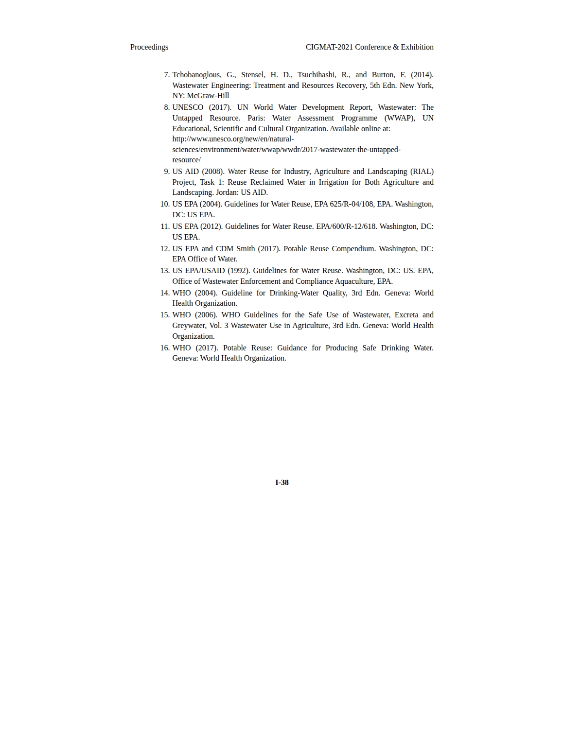Proceedings
CIGMAT-2021 Conference & Exhibition
Tchobanoglous, G., Stensel, H. D., Tsuchihashi, R., and Burton, F. (2014). Wastewater Engineering: Treatment and Resources Recovery, 5th Edn. New York, NY: McGraw-Hill
UNESCO (2017). UN World Water Development Report, Wastewater: The Untapped Resource. Paris: Water Assessment Programme (WWAP), UN Educational, Scientific and Cultural Organization. Available online at:
http://www.unesco.org/new/en/natural-
sciences/environment/water/wwap/wwdr/2017-wastewater-the-untapped-
resource/
US AID (2008). Water Reuse for Industry, Agriculture and Landscaping (RIAL) Project, Task 1: Reuse Reclaimed Water in Irrigation for Both Agriculture and Landscaping. Jordan: US AID.
US EPA (2004). Guidelines for Water Reuse, EPA 625/R-04/108, EPA. Washington, DC: US EPA.
US EPA (2012). Guidelines for Water Reuse. EPA/600/R-12/618. Washington, DC: US EPA.
US EPA and CDM Smith (2017). Potable Reuse Compendium. Washington, DC: EPA Office of Water.
US EPA/USAID (1992). Guidelines for Water Reuse. Washington, DC: US. EPA, Office of Wastewater Enforcement and Compliance Aquaculture, EPA.
WHO (2004). Guideline for Drinking-Water Quality, 3rd Edn. Geneva: World Health Organization.
WHO (2006). WHO Guidelines for the Safe Use of Wastewater, Excreta and Greywater, Vol. 3 Wastewater Use in Agriculture, 3rd Edn. Geneva: World Health Organization.
WHO (2017). Potable Reuse: Guidance for Producing Safe Drinking Water. Geneva: World Health Organization.
I-38